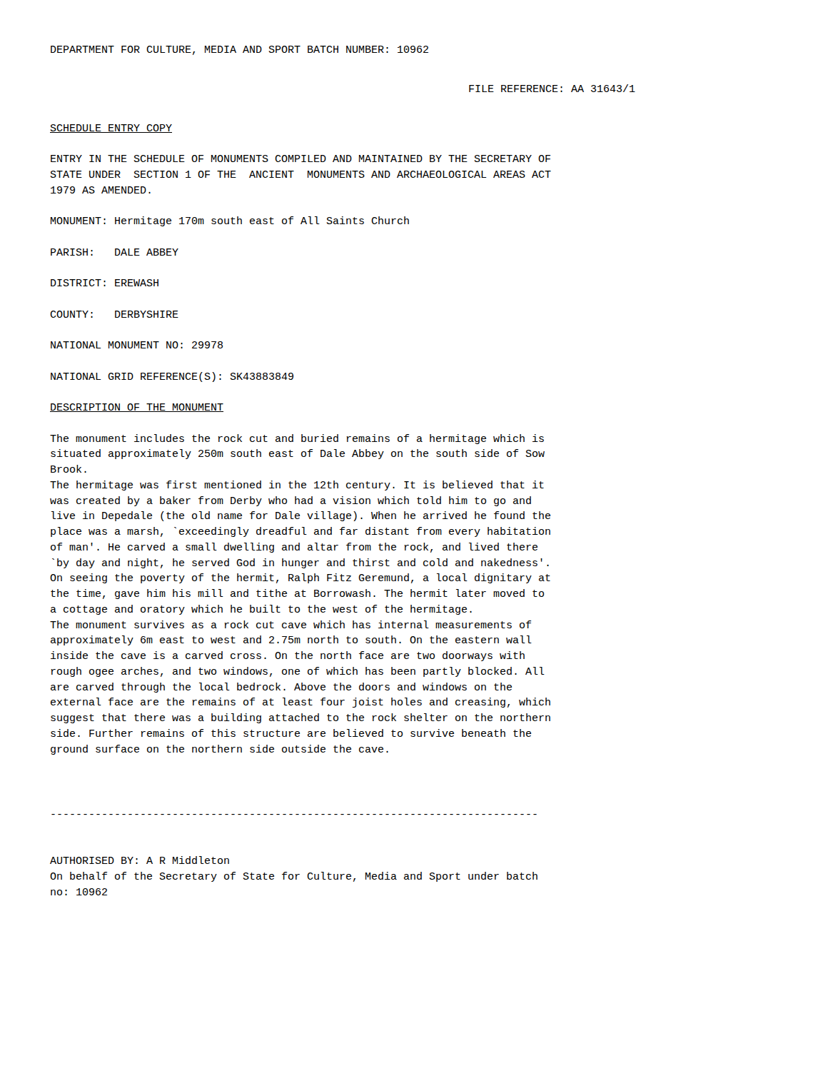DEPARTMENT FOR CULTURE, MEDIA AND SPORT BATCH NUMBER: 10962
FILE REFERENCE: AA 31643/1
SCHEDULE ENTRY COPY
ENTRY IN THE SCHEDULE OF MONUMENTS COMPILED AND MAINTAINED BY THE SECRETARY OF STATE UNDER SECTION 1 OF THE ANCIENT MONUMENTS AND ARCHAEOLOGICAL AREAS ACT 1979 AS AMENDED.
MONUMENT: Hermitage 170m south east of All Saints Church
PARISH: DALE ABBEY
DISTRICT: EREWASH
COUNTY: DERBYSHIRE
NATIONAL MONUMENT NO: 29978
NATIONAL GRID REFERENCE(S): SK43883849
DESCRIPTION OF THE MONUMENT
The monument includes the rock cut and buried remains of a hermitage which is situated approximately 250m south east of Dale Abbey on the south side of Sow Brook. The hermitage was first mentioned in the 12th century. It is believed that it was created by a baker from Derby who had a vision which told him to go and live in Depedale (the old name for Dale village). When he arrived he found the place was a marsh, `exceedingly dreadful and far distant from every habitation of man'. He carved a small dwelling and altar from the rock, and lived there `by day and night, he served God in hunger and thirst and cold and nakedness'. On seeing the poverty of the hermit, Ralph Fitz Geremund, a local dignitary at the time, gave him his mill and tithe at Borrowash. The hermit later moved to a cottage and oratory which he built to the west of the hermitage. The monument survives as a rock cut cave which has internal measurements of approximately 6m east to west and 2.75m north to south. On the eastern wall inside the cave is a carved cross. On the north face are two doorways with rough ogee arches, and two windows, one of which has been partly blocked. All are carved through the local bedrock. Above the doors and windows on the external face are the remains of at least four joist holes and creasing, which suggest that there was a building attached to the rock shelter on the northern side. Further remains of this structure are believed to survive beneath the ground surface on the northern side outside the cave.
----------------------------------------------------------------------------
AUTHORISED BY: A R Middleton On behalf of the Secretary of State for Culture, Media and Sport under batch no: 10962